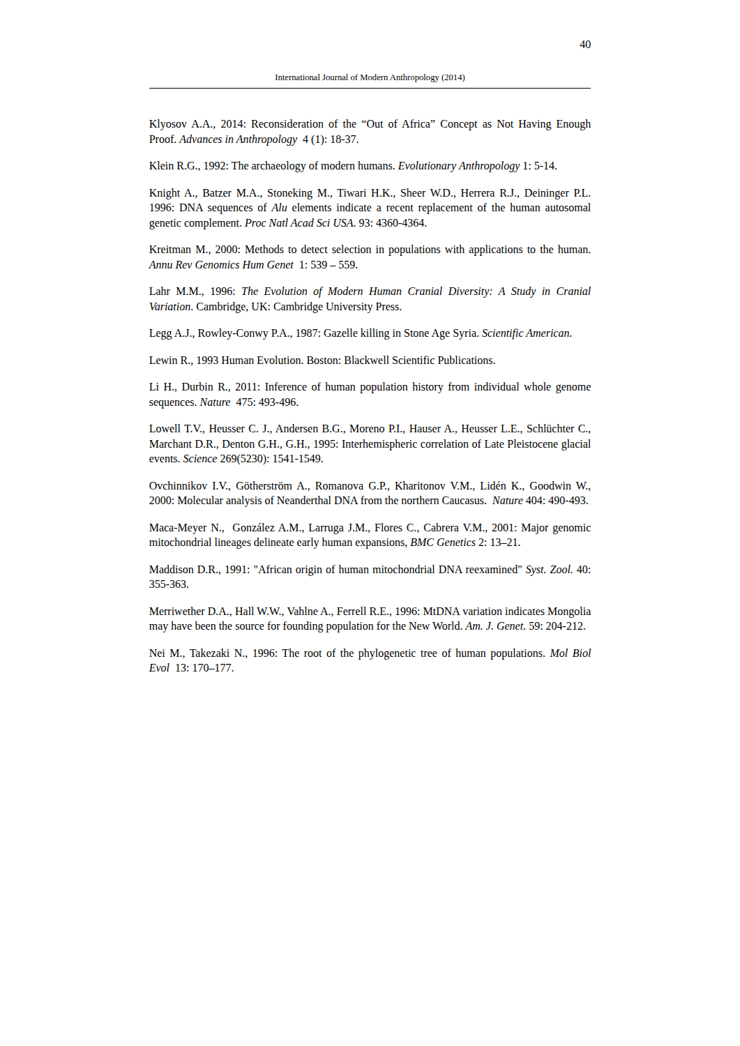40
International Journal of Modern Anthropology (2014)
Klyosov A.A., 2014: Reconsideration of the “Out of Africa” Concept as Not Having Enough Proof. Advances in Anthropology 4 (1): 18-37.
Klein R.G., 1992: The archaeology of modern humans. Evolutionary Anthropology 1: 5-14.
Knight A., Batzer M.A., Stoneking M., Tiwari H.K., Sheer W.D., Herrera R.J., Deininger P.L. 1996: DNA sequences of Alu elements indicate a recent replacement of the human autosomal genetic complement. Proc Natl Acad Sci USA. 93: 4360-4364.
Kreitman M., 2000: Methods to detect selection in populations with applications to the human. Annu Rev Genomics Hum Genet 1: 539 – 559.
Lahr M.M., 1996: The Evolution of Modern Human Cranial Diversity: A Study in Cranial Variation. Cambridge, UK: Cambridge University Press.
Legg A.J., Rowley-Conwy P.A., 1987: Gazelle killing in Stone Age Syria. Scientific American.
Lewin R., 1993 Human Evolution. Boston: Blackwell Scientific Publications.
Li H., Durbin R., 2011: Inference of human population history from individual whole genome sequences. Nature 475: 493-496.
Lowell T.V., Heusser C. J., Andersen B.G., Moreno P.I., Hauser A., Heusser L.E., Schlüchter C., Marchant D.R., Denton G.H., G.H., 1995: Interhemispheric correlation of Late Pleistocene glacial events. Science 269(5230): 1541-1549.
Ovchinnikov I.V., Götherström A., Romanova G.P., Kharitonov V.M., Lidén K., Goodwin W., 2000: Molecular analysis of Neanderthal DNA from the northern Caucasus. Nature 404: 490-493.
Maca-Meyer N., González A.M., Larruga J.M., Flores C., Cabrera V.M., 2001: Major genomic mitochondrial lineages delineate early human expansions, BMC Genetics 2: 13–21.
Maddison D.R., 1991: "African origin of human mitochondrial DNA reexamined" Syst. Zool. 40: 355-363.
Merriwether D.A., Hall W.W., Vahlne A., Ferrell R.E., 1996: MtDNA variation indicates Mongolia may have been the source for founding population for the New World. Am. J. Genet. 59: 204-212.
Nei M., Takezaki N., 1996: The root of the phylogenetic tree of human populations. Mol Biol Evol 13: 170–177.